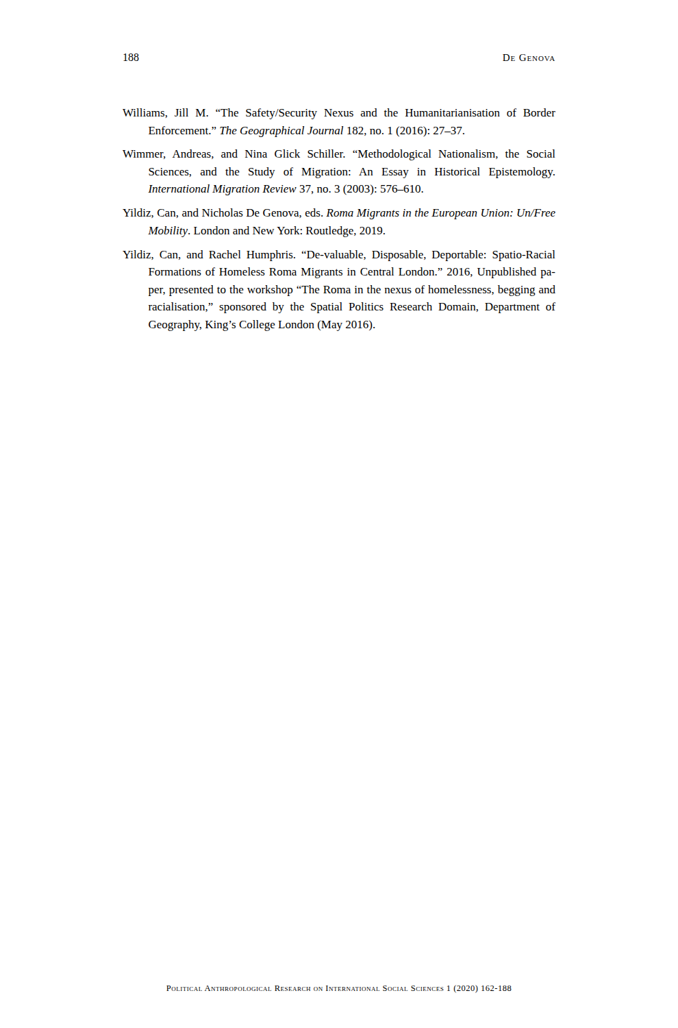188 De Genova
Williams, Jill M. “The Safety/Security Nexus and the Humanitarianisation of Border Enforcement.” The Geographical Journal 182, no. 1 (2016): 27–37.
Wimmer, Andreas, and Nina Glick Schiller. “Methodological Nationalism, the Social Sciences, and the Study of Migration: An Essay in Historical Epistemology. International Migration Review 37, no. 3 (2003): 576–610.
Yildiz, Can, and Nicholas De Genova, eds. Roma Migrants in the European Union: Un/Free Mobility. London and New York: Routledge, 2019.
Yildiz, Can, and Rachel Humphris. “De-valuable, Disposable, Deportable: Spatio-Racial Formations of Homeless Roma Migrants in Central London.” 2016, Unpublished paper, presented to the workshop “The Roma in the nexus of homelessness, begging and racialisation,” sponsored by the Spatial Politics Research Domain, Department of Geography, King’s College London (May 2016).
Political Anthropological Research on International Social Sciences 1 (2020) 162-188